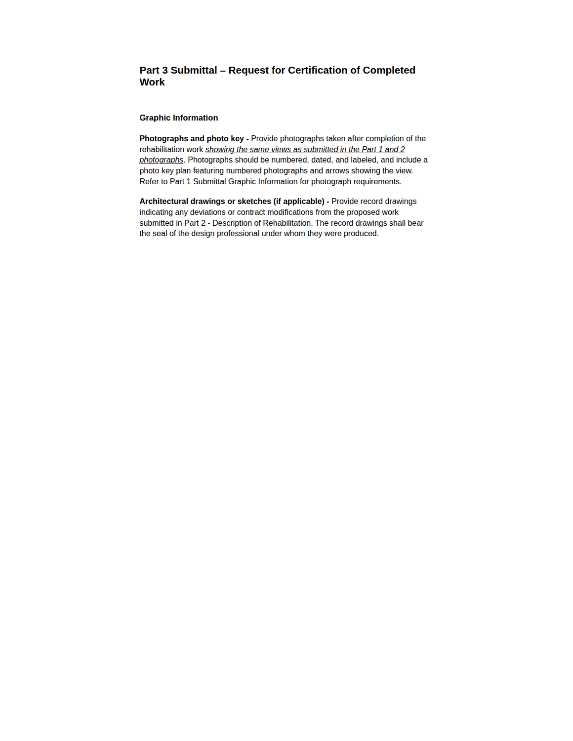Part 3 Submittal – Request for Certification of Completed Work
Graphic Information
Photographs and photo key - Provide photographs taken after completion of the rehabilitation work showing the same views as submitted in the Part 1 and 2 photographs. Photographs should be numbered, dated, and labeled, and include a photo key plan featuring numbered photographs and arrows showing the view. Refer to Part 1 Submittal Graphic Information for photograph requirements.
Architectural drawings or sketches (if applicable) - Provide record drawings indicating any deviations or contract modifications from the proposed work submitted in Part 2 - Description of Rehabilitation. The record drawings shall bear the seal of the design professional under whom they were produced.